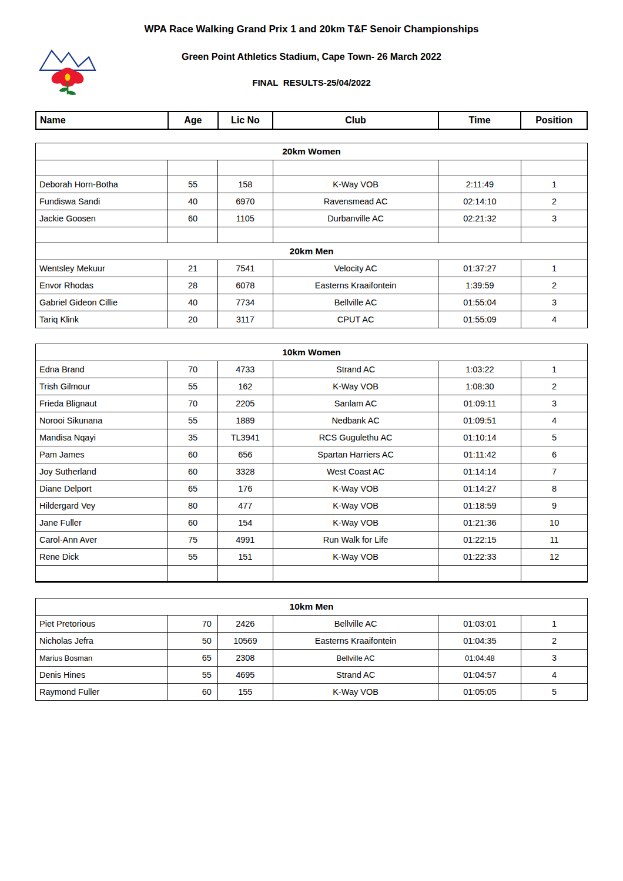WPA Race Walking Grand Prix 1 and 20km T&F Senoir Championships
Green Point Athletics Stadium, Cape Town- 26 March 2022
FINAL RESULTS-25/04/2022
| Name | Age | Lic No | Club | Time | Position |
| --- | --- | --- | --- | --- | --- |
| 20km Women |
| Deborah Horn-Botha | 55 | 158 | K-Way VOB | 2:11:49 | 1 |
| Fundiswa Sandi | 40 | 6970 | Ravensmead AC | 02:14:10 | 2 |
| Jackie Goosen | 60 | 1105 | Durbanville AC | 02:21:32 | 3 |
| 20km Men |
| Wentsley Mekuur | 21 | 7541 | Velocity AC | 01:37:27 | 1 |
| Envor Rhodas | 28 | 6078 | Easterns Kraaifontein | 1:39:59 | 2 |
| Gabriel Gideon Cillie | 40 | 7734 | Bellville AC | 01:55:04 | 3 |
| Tariq Klink | 20 | 3117 | CPUT AC | 01:55:09 | 4 |
| 10km Women |
| Edna Brand | 70 | 4733 | Strand AC | 1:03:22 | 1 |
| Trish Gilmour | 55 | 162 | K-Way VOB | 1:08:30 | 2 |
| Frieda Blignaut | 70 | 2205 | Sanlam AC | 01:09:11 | 3 |
| Norooi Sikunana | 55 | 1889 | Nedbank AC | 01:09:51 | 4 |
| Mandisa Nqayi | 35 | TL3941 | RCS Gugulethu AC | 01:10:14 | 5 |
| Pam James | 60 | 656 | Spartan Harriers AC | 01:11:42 | 6 |
| Joy Sutherland | 60 | 3328 | West Coast AC | 01:14:14 | 7 |
| Diane Delport | 65 | 176 | K-Way VOB | 01:14:27 | 8 |
| Hildergard Vey | 80 | 477 | K-Way VOB | 01:18:59 | 9 |
| Jane Fuller | 60 | 154 | K-Way VOB | 01:21:36 | 10 |
| Carol-Ann Aver | 75 | 4991 | Run Walk for Life | 01:22:15 | 11 |
| Rene Dick | 55 | 151 | K-Way VOB | 01:22:33 | 12 |
| 10km Men |
| Piet Pretorious | 70 | 2426 | Bellville AC | 01:03:01 | 1 |
| Nicholas Jefra | 50 | 10569 | Easterns Kraaifontein | 01:04:35 | 2 |
| Marius Bosman | 65 | 2308 | Bellville AC | 01:04:48 | 3 |
| Denis Hines | 55 | 4695 | Strand AC | 01:04:57 | 4 |
| Raymond Fuller | 60 | 155 | K-Way VOB | 01:05:05 | 5 |